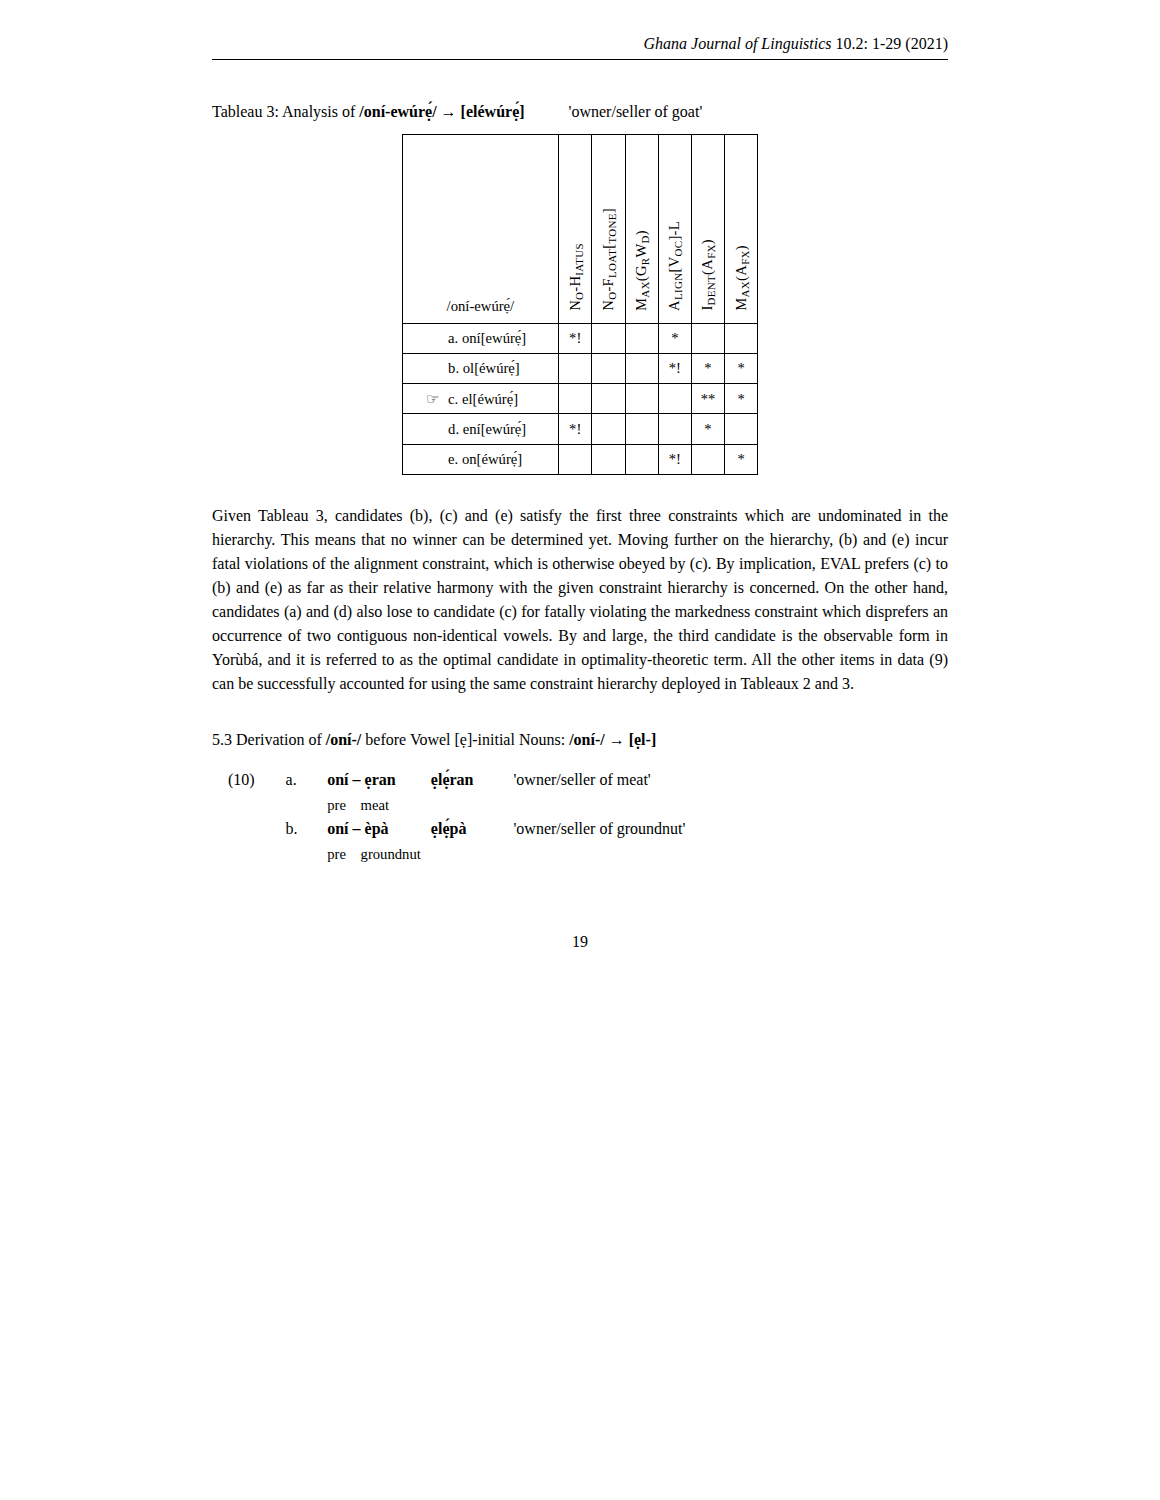Ghana Journal of Linguistics 10.2: 1-29 (2021)
Tableau 3: Analysis of /oní-ewúrẹ́/ → [eléwúrẹ́] 'owner/seller of goat'
| /oní-ewúrẹ́/ | N O -H IATUS | N O -F LOAT [ TONE ] | M AX (G R W D ) | A LIGN [V OC ]-L | I DENT (A FX ) | M AX (A FX ) |
| --- | --- | --- | --- | --- | --- | --- |
| | a. oní[ewúrẹ́] | *! | | | * | | |
| | b. ol[éwúrẹ́] | | | | *! | * | * |
| ☞ | c. el[éwúrẹ́] | | | | | ** | * |
| | d. ení[ewúrẹ́] | *! | | | | * | |
| | e. on[éwúrẹ́] | | | | *! | | * |
Given Tableau 3, candidates (b), (c) and (e) satisfy the first three constraints which are undominated in the hierarchy. This means that no winner can be determined yet. Moving further on the hierarchy, (b) and (e) incur fatal violations of the alignment constraint, which is otherwise obeyed by (c). By implication, EVAL prefers (c) to (b) and (e) as far as their relative harmony with the given constraint hierarchy is concerned. On the other hand, candidates (a) and (d) also lose to candidate (c) for fatally violating the markedness constraint which disprefers an occurrence of two contiguous non-identical vowels. By and large, the third candidate is the observable form in Yorùbá, and it is referred to as the optimal candidate in optimality-theoretic term. All the other items in data (9) can be successfully accounted for using the same constraint hierarchy deployed in Tableaux 2 and 3.
5.3 Derivation of /oní-/ before Vowel [ẹ]-initial Nouns: /oní-/ → [ẹl-]
| (10) | a. | oní – ẹran | ẹlẹ́ran | 'owner/seller of meat' |
| | | pre meat | | |
| | b. | oní – èpà | ẹlẹ́pà | 'owner/seller of groundnut' |
| | | pre groundnut | | |
19